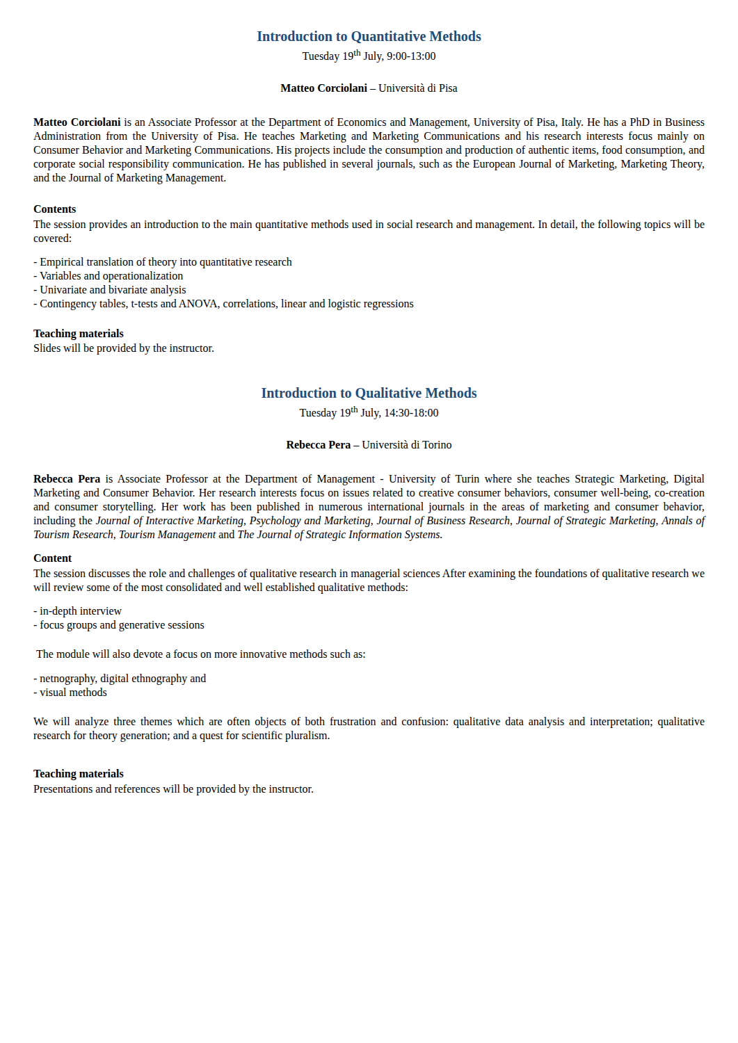Introduction to Quantitative Methods
Tuesday 19th July, 9:00-13:00
Matteo Corciolani – Università di Pisa
Matteo Corciolani is an Associate Professor at the Department of Economics and Management, University of Pisa, Italy. He has a PhD in Business Administration from the University of Pisa. He teaches Marketing and Marketing Communications and his research interests focus mainly on Consumer Behavior and Marketing Communications. His projects include the consumption and production of authentic items, food consumption, and corporate social responsibility communication. He has published in several journals, such as the European Journal of Marketing, Marketing Theory, and the Journal of Marketing Management.
Contents
The session provides an introduction to the main quantitative methods used in social research and management. In detail, the following topics will be covered:
- Empirical translation of theory into quantitative research
- Variables and operationalization
- Univariate and bivariate analysis
- Contingency tables, t-tests and ANOVA, correlations, linear and logistic regressions
Teaching materials
Slides will be provided by the instructor.
Introduction to Qualitative Methods
Tuesday 19th July, 14:30-18:00
Rebecca Pera – Università di Torino
Rebecca Pera is Associate Professor at the Department of Management - University of Turin where she teaches Strategic Marketing, Digital Marketing and Consumer Behavior. Her research interests focus on issues related to creative consumer behaviors, consumer well-being, co-creation and consumer storytelling. Her work has been published in numerous international journals in the areas of marketing and consumer behavior, including the Journal of Interactive Marketing, Psychology and Marketing, Journal of Business Research, Journal of Strategic Marketing, Annals of Tourism Research, Tourism Management and The Journal of Strategic Information Systems.
Content
The session discusses the role and challenges of qualitative research in managerial sciences After examining the foundations of qualitative research we will review some of the most consolidated and well established qualitative methods:
- in-depth interview
- focus groups and generative sessions
The module will also devote a focus on more innovative methods such as:
- netnography, digital ethnography and
- visual methods
We will analyze three themes which are often objects of both frustration and confusion: qualitative data analysis and interpretation; qualitative research for theory generation; and a quest for scientific pluralism.
Teaching materials
Presentations and references will be provided by the instructor.